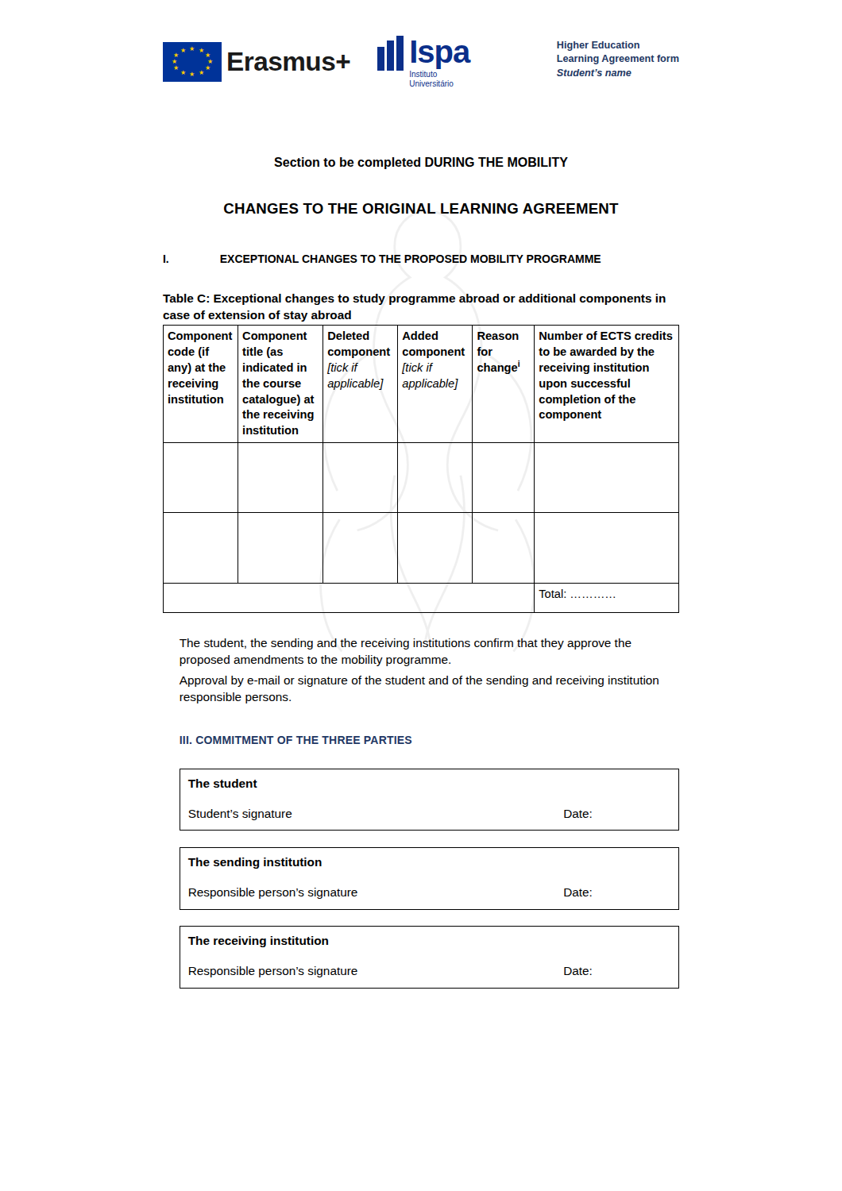★ ★ ★ ★ ★ ★ ★ ★ ★ ★ ★ ★
Erasmus+
Ispa
Instituto
Universitário
Higher Education
Learning Agreement form
Student’s name
Section to be completed DURING THE MOBILITY
CHANGES TO THE ORIGINAL LEARNING AGREEMENT
I. EXCEPTIONAL CHANGES TO THE PROPOSED MOBILITY PROGRAMME
Table C: Exceptional changes to study programme abroad or additional components in case of extension of stay abroad
| Component code (if any) at the receiving institution | Component title (as indicated in the course catalogue) at the receiving institution | Deleted component [tick if applicable] | Added component [tick if applicable] | Reason for change i | Number of ECTS credits to be awarded by the receiving institution upon successful completion of the component |
| --- | --- | --- | --- | --- | --- |
| | Total: ………… |
The student, the sending and the receiving institutions confirm that they approve the proposed amendments to the mobility programme.
Approval by e-mail or signature of the student and of the sending and receiving institution responsible persons.
III. COMMITMENT OF THE THREE PARTIES
The student
Student’s signature Date:
The sending institution
Responsible person’s signature Date:
The receiving institution
Responsible person’s signature Date: